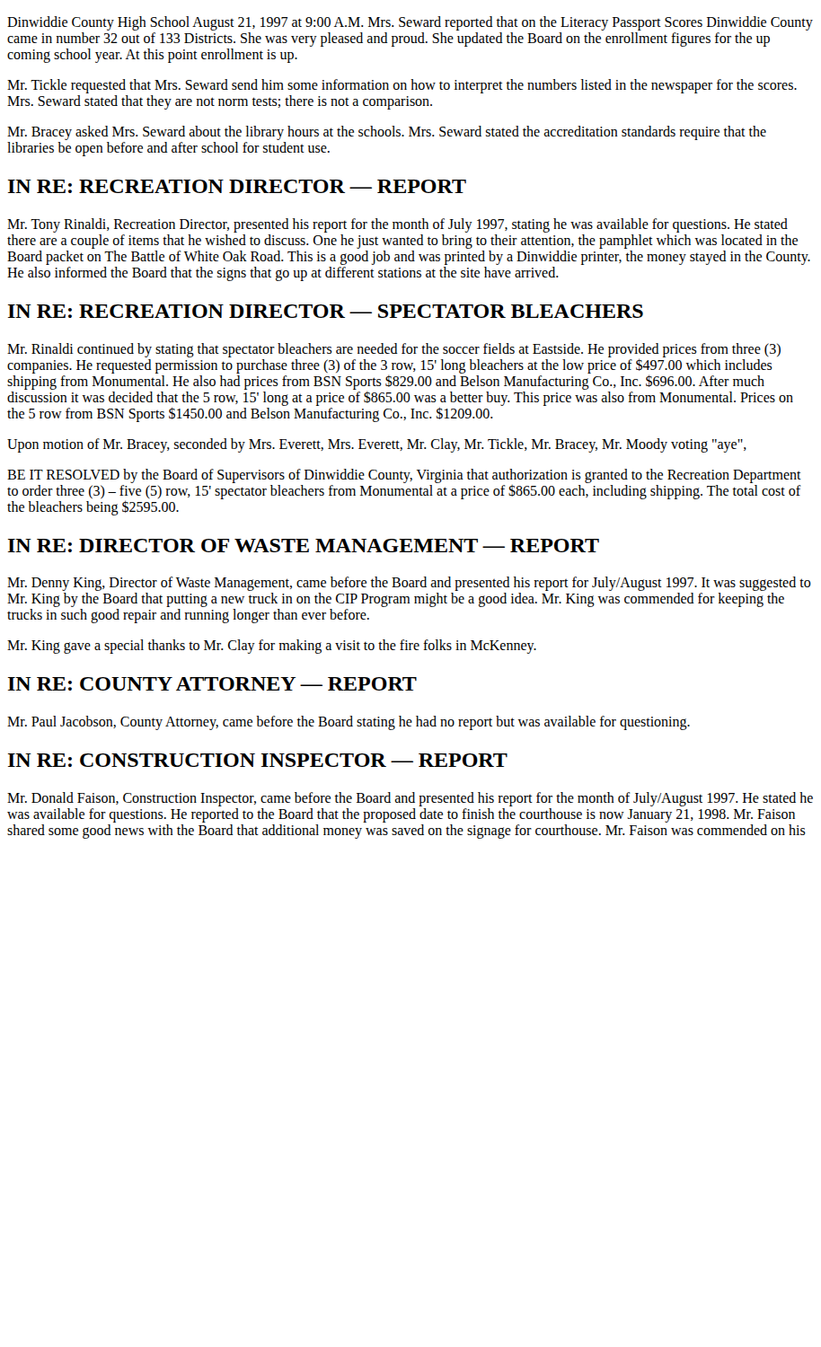Dinwiddie County High School August 21, 1997 at 9:00 A.M. Mrs. Seward reported that on the Literacy Passport Scores Dinwiddie County came in number 32 out of 133 Districts. She was very pleased and proud. She updated the Board on the enrollment figures for the up coming school year. At this point enrollment is up.
Mr. Tickle requested that Mrs. Seward send him some information on how to interpret the numbers listed in the newspaper for the scores. Mrs. Seward stated that they are not norm tests; there is not a comparison.
Mr. Bracey asked Mrs. Seward about the library hours at the schools. Mrs. Seward stated the accreditation standards require that the libraries be open before and after school for student use.
IN RE: RECREATION DIRECTOR — REPORT
Mr. Tony Rinaldi, Recreation Director, presented his report for the month of July 1997, stating he was available for questions. He stated there are a couple of items that he wished to discuss. One he just wanted to bring to their attention, the pamphlet which was located in the Board packet on The Battle of White Oak Road. This is a good job and was printed by a Dinwiddie printer, the money stayed in the County. He also informed the Board that the signs that go up at different stations at the site have arrived.
IN RE: RECREATION DIRECTOR — SPECTATOR BLEACHERS
Mr. Rinaldi continued by stating that spectator bleachers are needed for the soccer fields at Eastside. He provided prices from three (3) companies. He requested permission to purchase three (3) of the 3 row, 15' long bleachers at the low price of $497.00 which includes shipping from Monumental. He also had prices from BSN Sports $829.00 and Belson Manufacturing Co., Inc. $696.00. After much discussion it was decided that the 5 row, 15' long at a price of $865.00 was a better buy. This price was also from Monumental. Prices on the 5 row from BSN Sports $1450.00 and Belson Manufacturing Co., Inc. $1209.00.
Upon motion of Mr. Bracey, seconded by Mrs. Everett, Mrs. Everett, Mr. Clay, Mr. Tickle, Mr. Bracey, Mr. Moody voting "aye",
BE IT RESOLVED by the Board of Supervisors of Dinwiddie County, Virginia that authorization is granted to the Recreation Department to order three (3) – five (5) row, 15' spectator bleachers from Monumental at a price of $865.00 each, including shipping. The total cost of the bleachers being $2595.00.
IN RE: DIRECTOR OF WASTE MANAGEMENT — REPORT
Mr. Denny King, Director of Waste Management, came before the Board and presented his report for July/August 1997. It was suggested to Mr. King by the Board that putting a new truck in on the CIP Program might be a good idea. Mr. King was commended for keeping the trucks in such good repair and running longer than ever before.
Mr. King gave a special thanks to Mr. Clay for making a visit to the fire folks in McKenney.
IN RE: COUNTY ATTORNEY — REPORT
Mr. Paul Jacobson, County Attorney, came before the Board stating he had no report but was available for questioning.
IN RE: CONSTRUCTION INSPECTOR — REPORT
Mr. Donald Faison, Construction Inspector, came before the Board and presented his report for the month of July/August 1997. He stated he was available for questions. He reported to the Board that the proposed date to finish the courthouse is now January 21, 1998. Mr. Faison shared some good news with the Board that additional money was saved on the signage for courthouse. Mr. Faison was commended on his